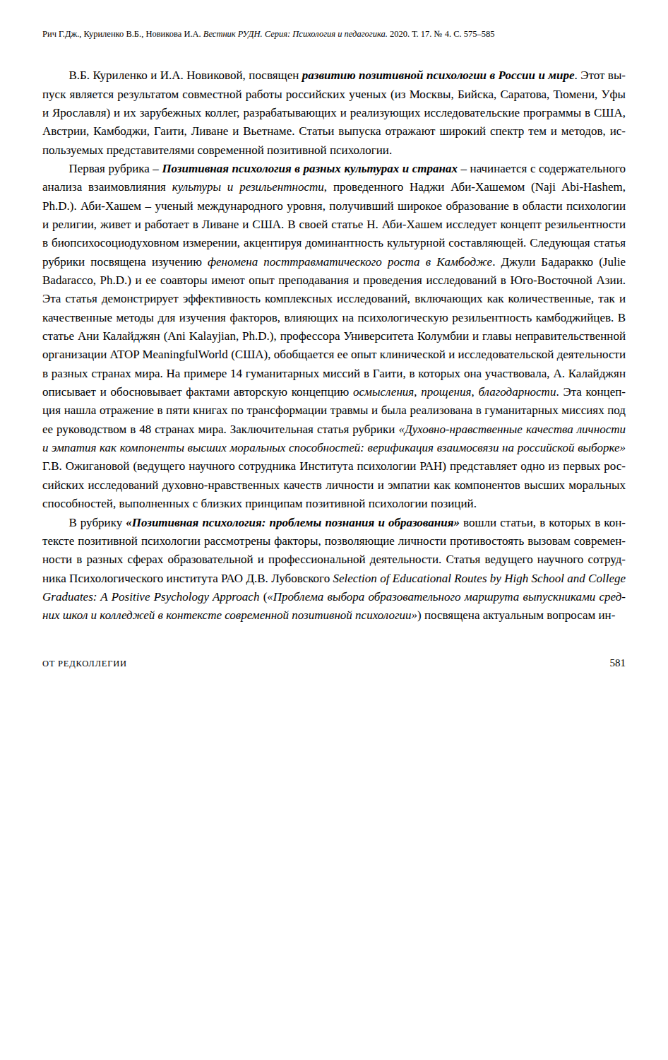Рич Г.Дж., Куриленко В.Б., Новикова И.А. Вестник РУДН. Серия: Психология и педагогика. 2020. Т. 17. № 4. С. 575–585
В.Б. Куриленко и И.А. Новиковой, посвящен развитию позитивной психологии в России и мире. Этот выпуск является результатом совместной работы российских ученых (из Москвы, Бийска, Саратова, Тюмени, Уфы и Ярославля) и их зарубежных коллег, разрабатывающих и реализующих исследовательские программы в США, Австрии, Камбоджи, Гаити, Ливане и Вьетнаме. Статьи выпуска отражают широкий спектр тем и методов, используемых представителями современной позитивной психологии.
Первая рубрика – Позитивная психология в разных культурах и странах – начинается с содержательного анализа взаимовлияния культуры и резильентности, проведенного Наджи Аби-Хашемом (Naji Abi-Hashem, Ph.D.). Аби-Хашем – ученый международного уровня, получивший широкое образование в области психологии и религии, живет и работает в Ливане и США. В своей статье Н. Аби-Хашем исследует концепт резильентности в биопсихосоциодуховном измерении, акцентируя доминантность культурной составляющей. Следующая статья рубрики посвящена изучению феномена посттравматического роста в Камбодже. Джули Бадаракко (Julie Badaracco, Ph.D.) и ее соавторы имеют опыт преподавания и проведения исследований в Юго-Восточной Азии. Эта статья демонстрирует эффективность комплексных исследований, включающих как количественные, так и качественные методы для изучения факторов, влияющих на психологическую резильентность камбоджийцев. В статье Ани Калайджян (Ani Kalayjian, Ph.D.), профессора Университета Колумбии и главы неправительственной организации ATOP MeaningfulWorld (США), обобщается ее опыт клинической и исследовательской деятельности в разных странах мира. На примере 14 гуманитарных миссий в Гаити, в которых она участвовала, А. Калайджян описывает и обосновывает фактами авторскую концепцию осмысления, прощения, благодарности. Эта концепция нашла отражение в пяти книгах по трансформации травмы и была реализована в гуманитарных миссиях под ее руководством в 48 странах мира. Заключительная статья рубрики «Духовно-нравственные качества личности и эмпатия как компоненты высших моральных способностей: верификация взаимосвязи на российской выборке» Г.В. Ожигановой (ведущего научного сотрудника Института психологии РАН) представляет одно из первых российских исследований духовно-нравственных качеств личности и эмпатии как компонентов высших моральных способностей, выполненных с близких принципам позитивной психологии позиций.
В рубрику «Позитивная психология: проблемы познания и образования» вошли статьи, в которых в контексте позитивной психологии рассмотрены факторы, позволяющие личности противостоять вызовам современности в разных сферах образовательной и профессиональной деятельности. Статья ведущего научного сотрудника Психологического института РАО Д.В. Лубовского Selection of Educational Routes by High School and College Graduates: A Positive Psychology Approach («Проблема выбора образовательного маршрута выпускниками средних школ и колледжей в контексте современной позитивной психологии») посвящена актуальным вопросам ин-
ОТ РЕДКОЛЛЕГИИ 581